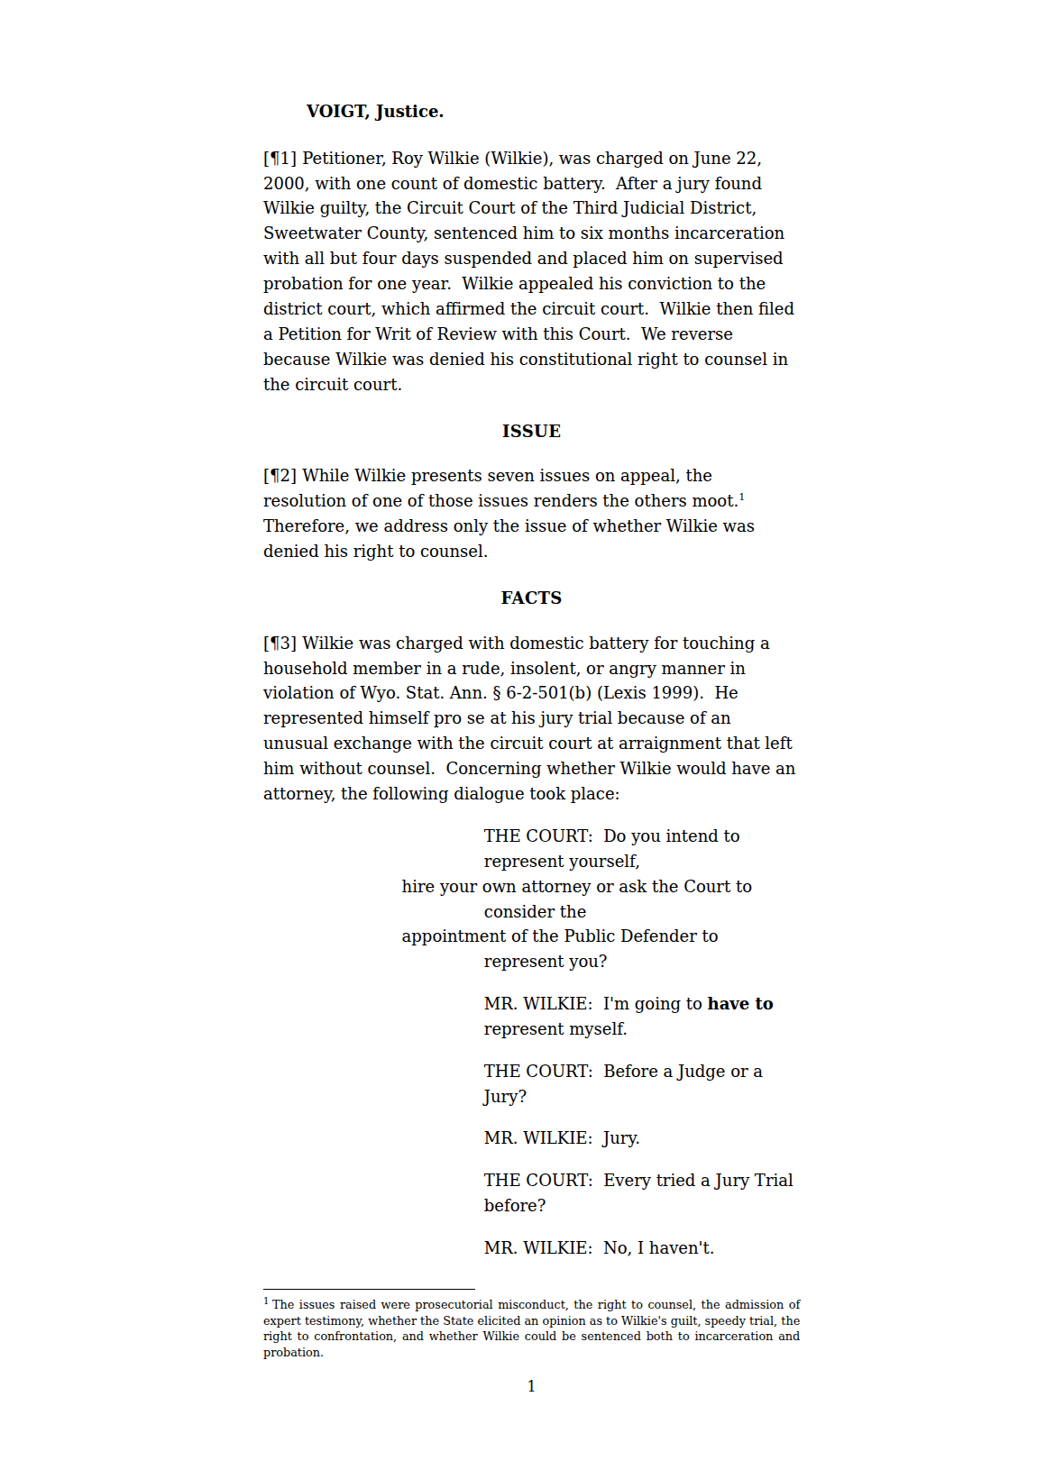VOIGT, Justice.
[¶1] Petitioner, Roy Wilkie (Wilkie), was charged on June 22, 2000, with one count of domestic battery. After a jury found Wilkie guilty, the Circuit Court of the Third Judicial District, Sweetwater County, sentenced him to six months incarceration with all but four days suspended and placed him on supervised probation for one year. Wilkie appealed his conviction to the district court, which affirmed the circuit court. Wilkie then filed a Petition for Writ of Review with this Court. We reverse because Wilkie was denied his constitutional right to counsel in the circuit court.
ISSUE
[¶2] While Wilkie presents seven issues on appeal, the resolution of one of those issues renders the others moot.1 Therefore, we address only the issue of whether Wilkie was denied his right to counsel.
FACTS
[¶3] Wilkie was charged with domestic battery for touching a household member in a rude, insolent, or angry manner in violation of Wyo. Stat. Ann. § 6-2-501(b) (Lexis 1999). He represented himself pro se at his jury trial because of an unusual exchange with the circuit court at arraignment that left him without counsel. Concerning whether Wilkie would have an attorney, the following dialogue took place:
THE COURT: Do you intend to represent yourself,
hire your own attorney or ask the Court to consider the
appointment of the Public Defender to represent you?
MR. WILKIE: I'm going to have to represent myself.
THE COURT: Before a Judge or a Jury?
MR. WILKIE: Jury.
THE COURT: Every tried a Jury Trial before?
MR. WILKIE: No, I haven't.
1 The issues raised were prosecutorial misconduct, the right to counsel, the admission of expert testimony, whether the State elicited an opinion as to Wilkie's guilt, speedy trial, the right to confrontation, and whether Wilkie could be sentenced both to incarceration and probation.
1